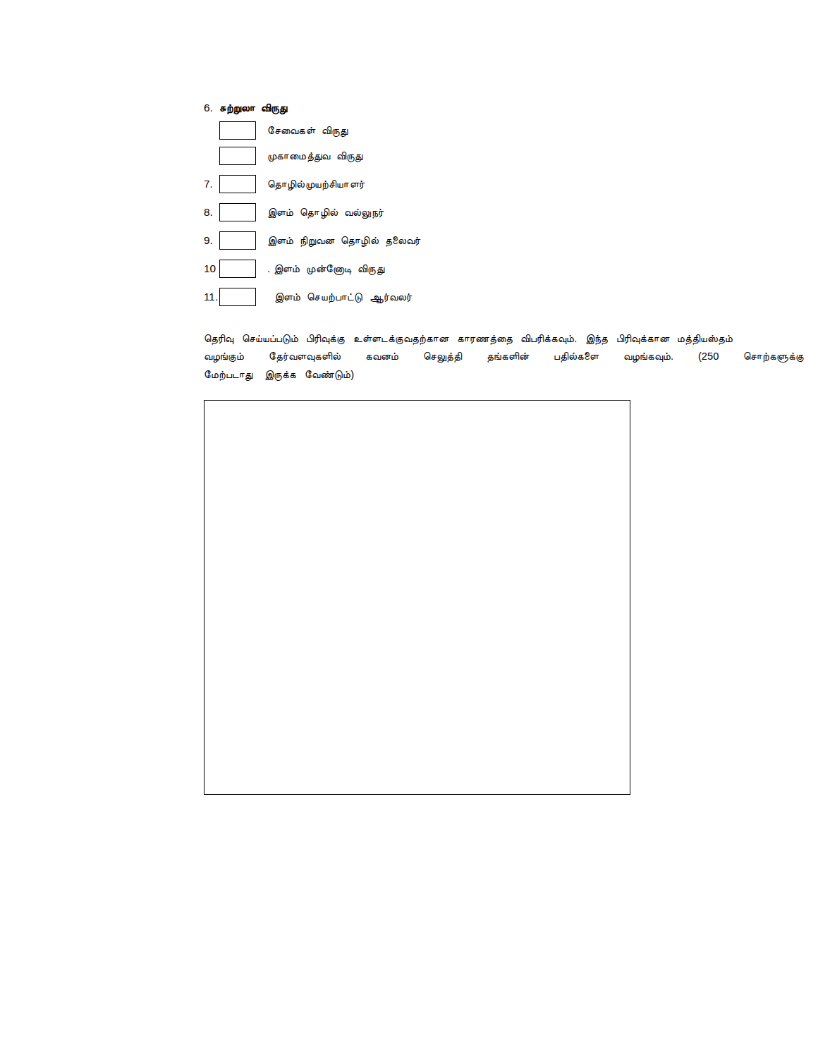6. சுற்றுலா விருது
சேவைகள் விருது
முகாமைத்துவ விருது
7. தொழில்முயற்சியாளர்
8. இளம் தொழில் வல்லுநர்
9. இளம் நிறுவன தொழில் தலைவர்
10 இளம் முன்னோடி விருது
11. இளம் செயற்பாட்டு ஆர்வலர்
தெரிவு செய்யப்படும் பிரிவுக்கு உள்ளடக்குவதற்கான காரணத்தை விபரிக்கவும். இந்த பிரிவுக்கான மத்தியஸ்தம் வழங்கும் தேர்வளவுகளில் கவனம் செலுத்தி தங்களின் பதில்களை வழங்கவும். (250 சொற்களுக்கு மேற்படாது இருக்க வேண்டும்)